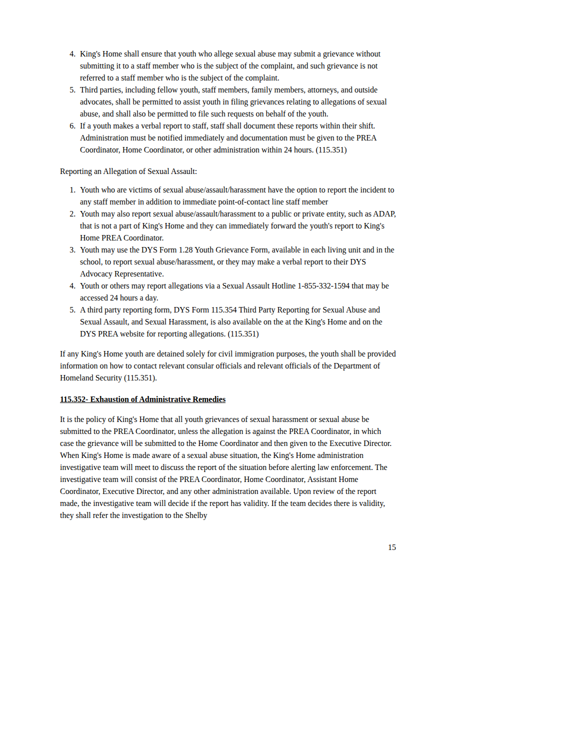King's Home shall ensure that youth who allege sexual abuse may submit a grievance without submitting it to a staff member who is the subject of the complaint, and such grievance is not referred to a staff member who is the subject of the complaint.
Third parties, including fellow youth, staff members, family members, attorneys, and outside advocates, shall be permitted to assist youth in filing grievances relating to allegations of sexual abuse, and shall also be permitted to file such requests on behalf of the youth.
If a youth makes a verbal report to staff, staff shall document these reports within their shift. Administration must be notified immediately and documentation must be given to the PREA Coordinator, Home Coordinator, or other administration within 24 hours. (115.351)
Reporting an Allegation of Sexual Assault:
Youth who are victims of sexual abuse/assault/harassment have the option to report the incident to any staff member in addition to immediate point-of-contact line staff member
Youth may also report sexual abuse/assault/harassment to a public or private entity, such as ADAP, that is not a part of King's Home and they can immediately forward the youth's report to King's Home PREA Coordinator.
Youth may use the DYS Form 1.28 Youth Grievance Form, available in each living unit and in the school, to report sexual abuse/harassment, or they may make a verbal report to their DYS Advocacy Representative.
Youth or others may report allegations via a Sexual Assault Hotline 1-855-332-1594 that may be accessed 24 hours a day.
A third party reporting form, DYS Form 115.354 Third Party Reporting for Sexual Abuse and Sexual Assault, and Sexual Harassment, is also available on the at the King's Home and on the DYS PREA website for reporting allegations. (115.351)
If any King's Home youth are detained solely for civil immigration purposes, the youth shall be provided information on how to contact relevant consular officials and relevant officials of the Department of Homeland Security (115.351).
115.352- Exhaustion of Administrative Remedies
It is the policy of King's Home that all youth grievances of sexual harassment or sexual abuse be submitted to the PREA Coordinator, unless the allegation is against the PREA Coordinator, in which case the grievance will be submitted to the Home Coordinator and then given to the Executive Director. When King's Home is made aware of a sexual abuse situation, the King's Home administration investigative team will meet to discuss the report of the situation before alerting law enforcement. The investigative team will consist of the PREA Coordinator, Home Coordinator, Assistant Home Coordinator, Executive Director, and any other administration available. Upon review of the report made, the investigative team will decide if the report has validity. If the team decides there is validity, they shall refer the investigation to the Shelby
15